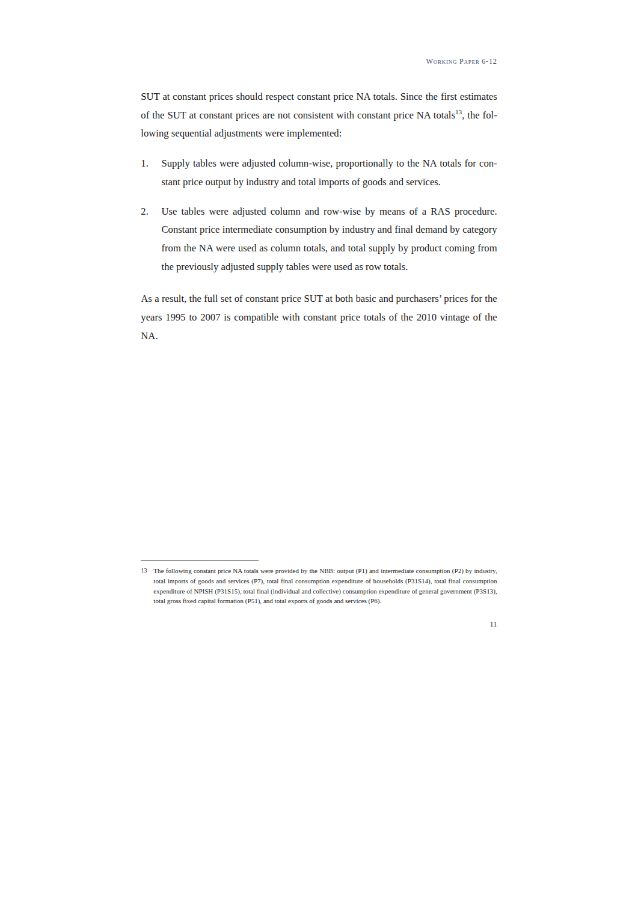Working Paper 6-12
SUT at constant prices should respect constant price NA totals. Since the first estimates of the SUT at constant prices are not consistent with constant price NA totals13, the following sequential adjustments were implemented:
Supply tables were adjusted column-wise, proportionally to the NA totals for constant price output by industry and total imports of goods and services.
Use tables were adjusted column and row-wise by means of a RAS procedure. Constant price intermediate consumption by industry and final demand by category from the NA were used as column totals, and total supply by product coming from the previously adjusted supply tables were used as row totals.
As a result, the full set of constant price SUT at both basic and purchasers’ prices for the years 1995 to 2007 is compatible with constant price totals of the 2010 vintage of the NA.
13 The following constant price NA totals were provided by the NBB: output (P1) and intermediate consumption (P2) by industry, total imports of goods and services (P7), total final consumption expenditure of households (P31S14), total final consumption expenditure of NPISH (P31S15), total final (individual and collective) consumption expenditure of general government (P3S13), total gross fixed capital formation (P51), and total exports of goods and services (P6).
11